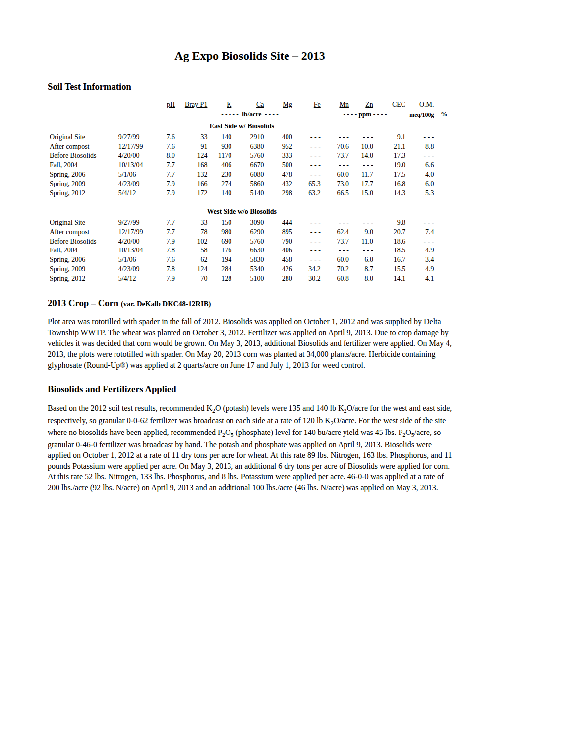Ag Expo Biosolids Site – 2013
Soil Test Information
| | | pH | Bray P1 | K | Ca | Mg | Fe | Mn | Zn | CEC | O.M. |
| --- | --- | --- | --- | --- | --- | --- | --- | --- | --- | --- | --- |
| | | | - - - - - lb/acre - - - - | - - - - ppm - - - - | meq/100g | % |
| East Side w/ Biosolids |
| Original Site | 9/27/99 | 7.6 | 33 | 140 | 2910 | 400 | - - - | - - - | - - - | 9.1 | - - - |
| After compost | 12/17/99 | 7.6 | 91 | 930 | 6380 | 952 | - - - | 70.6 | 10.0 | 21.1 | 8.8 |
| Before Biosolids | 4/20/00 | 8.0 | 124 | 1170 | 5760 | 333 | - - - | 73.7 | 14.0 | 17.3 | - - - |
| Fall, 2004 | 10/13/04 | 7.7 | 168 | 406 | 6670 | 500 | - - - | - - - | - - - | 19.0 | 6.6 |
| Spring, 2006 | 5/1/06 | 7.7 | 132 | 230 | 6080 | 478 | - - - | 60.0 | 11.7 | 17.5 | 4.0 |
| Spring, 2009 | 4/23/09 | 7.9 | 166 | 274 | 5860 | 432 | 65.3 | 73.0 | 17.7 | 16.8 | 6.0 |
| Spring, 2012 | 5/4/12 | 7.9 | 172 | 140 | 5140 | 298 | 63.2 | 66.5 | 15.0 | 14.3 | 5.3 |
| West Side w/o Biosolids |
| Original Site | 9/27/99 | 7.7 | 33 | 150 | 3090 | 444 | - - - | - - - | - - - | 9.8 | - - - |
| After compost | 12/17/99 | 7.7 | 78 | 980 | 6290 | 895 | - - - | 62.4 | 9.0 | 20.7 | 7.4 |
| Before Biosolids | 4/20/00 | 7.9 | 102 | 690 | 5760 | 790 | - - - | 73.7 | 11.0 | 18.6 | - - - |
| Fall, 2004 | 10/13/04 | 7.8 | 58 | 176 | 6630 | 406 | - - - | - - - | - - - | 18.5 | 4.9 |
| Spring, 2006 | 5/1/06 | 7.6 | 62 | 194 | 5830 | 458 | - - - | 60.0 | 6.0 | 16.7 | 3.4 |
| Spring, 2009 | 4/23/09 | 7.8 | 124 | 284 | 5340 | 426 | 34.2 | 70.2 | 8.7 | 15.5 | 4.9 |
| Spring, 2012 | 5/4/12 | 7.9 | 70 | 128 | 5100 | 280 | 30.2 | 60.8 | 8.0 | 14.1 | 4.1 |
2013 Crop – Corn (var. DeKalb DKC48-12RIB)
Plot area was rototilled with spader in the fall of 2012. Biosolids was applied on October 1, 2012 and was supplied by Delta Township WWTP. The wheat was planted on October 3, 2012. Fertilizer was applied on April 9, 2013. Due to crop damage by vehicles it was decided that corn would be grown. On May 3, 2013, additional Biosolids and fertilizer were applied. On May 4, 2013, the plots were rototilled with spader. On May 20, 2013 corn was planted at 34,000 plants/acre. Herbicide containing glyphosate (Round-Up®) was applied at 2 quarts/acre on June 17 and July 1, 2013 for weed control.
Biosolids and Fertilizers Applied
Based on the 2012 soil test results, recommended K2O (potash) levels were 135 and 140 lb K2O/acre for the west and east side, respectively, so granular 0-0-62 fertilizer was broadcast on each side at a rate of 120 lb K2O/acre. For the west side of the site where no biosolids have been applied, recommended P2O5 (phosphate) level for 140 bu/acre yield was 45 lbs. P2O5/acre, so granular 0-46-0 fertilizer was broadcast by hand. The potash and phosphate was applied on April 9, 2013. Biosolids were applied on October 1, 2012 at a rate of 11 dry tons per acre for wheat. At this rate 89 lbs. Nitrogen, 163 lbs. Phosphorus, and 11 pounds Potassium were applied per acre. On May 3, 2013, an additional 6 dry tons per acre of Biosolids were applied for corn. At this rate 52 lbs. Nitrogen, 133 lbs. Phosphorus, and 8 lbs. Potassium were applied per acre. 46-0-0 was applied at a rate of 200 lbs./acre (92 lbs. N/acre) on April 9, 2013 and an additional 100 lbs./acre (46 lbs. N/acre) was applied on May 3, 2013.